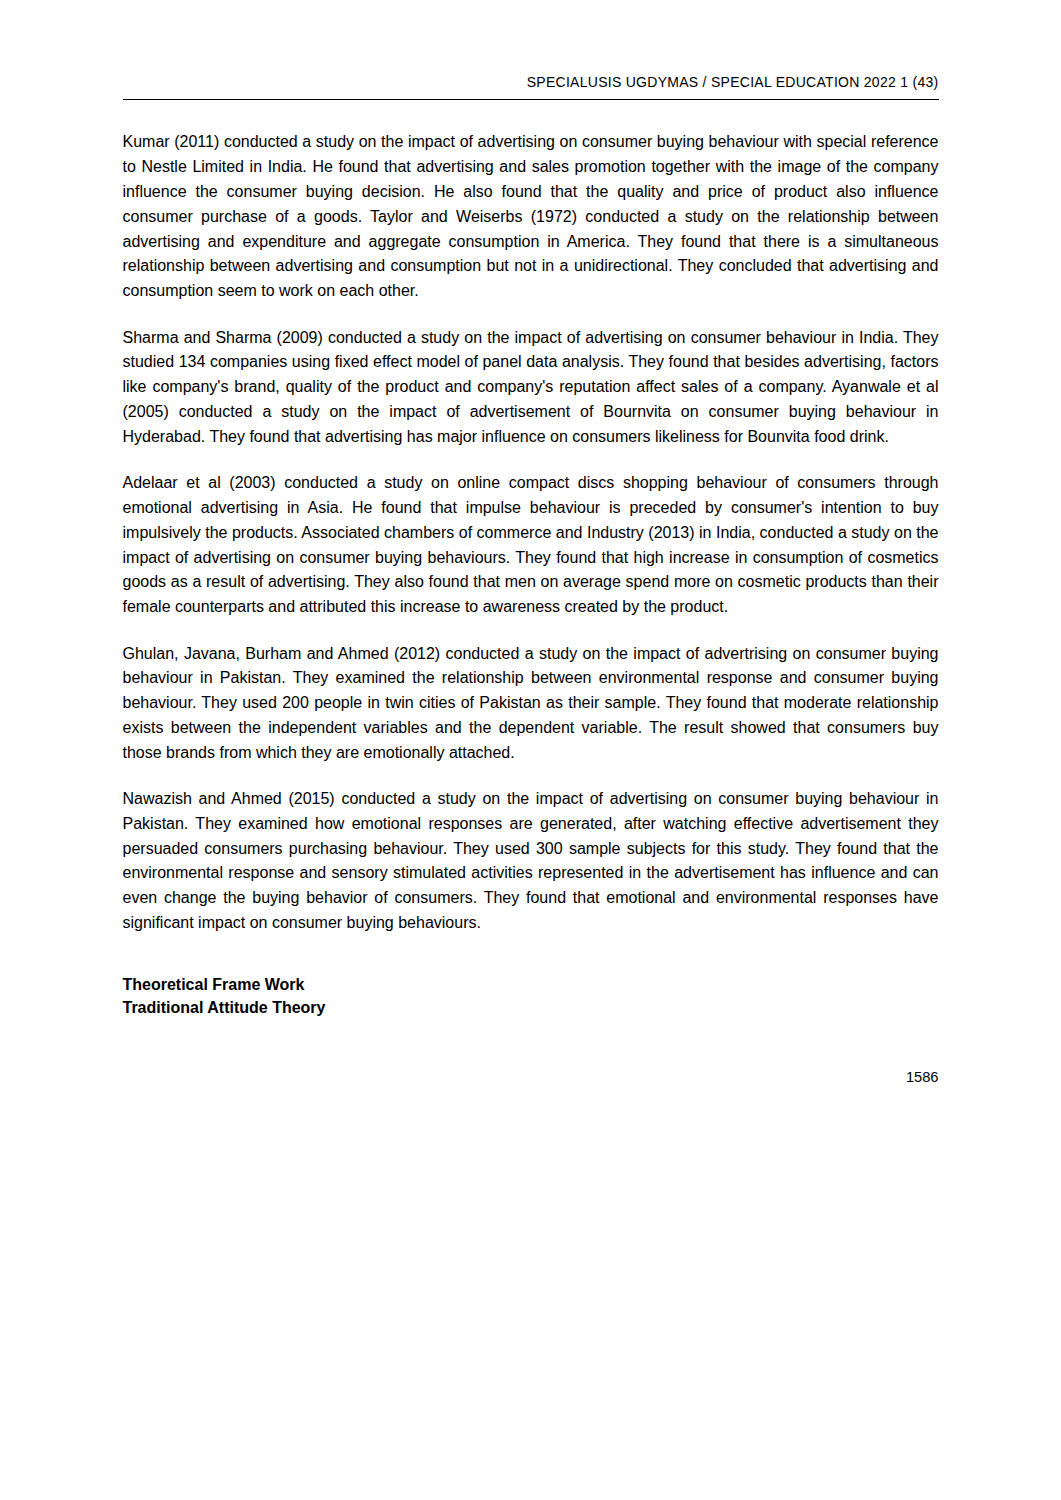SPECIALUSIS UGDYMAS / SPECIAL EDUCATION 2022 1 (43)
Kumar (2011) conducted a study on the impact of advertising on consumer buying behaviour with special reference to Nestle Limited in India. He found that advertising and sales promotion together with the image of the company influence the consumer buying decision. He also found that the quality and price of product also influence consumer purchase of a goods. Taylor and Weiserbs (1972) conducted a study on the relationship between advertising and expenditure and aggregate consumption in America. They found that there is a simultaneous relationship between advertising and consumption but not in a unidirectional. They concluded that advertising and consumption seem to work on each other.
Sharma and Sharma (2009) conducted a study on the impact of advertising on consumer behaviour in India. They studied 134 companies using fixed effect model of panel data analysis. They found that besides advertising, factors like company's brand, quality of the product and company's reputation affect sales of a company. Ayanwale et al (2005) conducted a study on the impact of advertisement of Bournvita on consumer buying behaviour in Hyderabad. They found that advertising has major influence on consumers likeliness for Bounvita food drink.
Adelaar et al (2003) conducted a study on online compact discs shopping behaviour of consumers through emotional advertising in Asia. He found that impulse behaviour is preceded by consumer's intention to buy impulsively the products. Associated chambers of commerce and Industry (2013) in India, conducted a study on the impact of advertising on consumer buying behaviours. They found that high increase in consumption of cosmetics goods as a result of advertising. They also found that men on average spend more on cosmetic products than their female counterparts and attributed this increase to awareness created by the product.
Ghulan, Javana, Burham and Ahmed (2012) conducted a study on the impact of advertrising on consumer buying behaviour in Pakistan. They examined the relationship between environmental response and consumer buying behaviour. They used 200 people in twin cities of Pakistan as their sample. They found that moderate relationship exists between the independent variables and the dependent variable. The result showed that consumers buy those brands from which they are emotionally attached.
Nawazish and Ahmed (2015) conducted a study on the impact of advertising on consumer buying behaviour in Pakistan. They examined how emotional responses are generated, after watching effective advertisement they persuaded consumers purchasing behaviour. They used 300 sample subjects for this study. They found that the environmental response and sensory stimulated activities represented in the advertisement has influence and can even change the buying behavior of consumers. They found that emotional and environmental responses have significant impact on consumer buying behaviours.
Theoretical Frame Work
Traditional Attitude Theory
1586